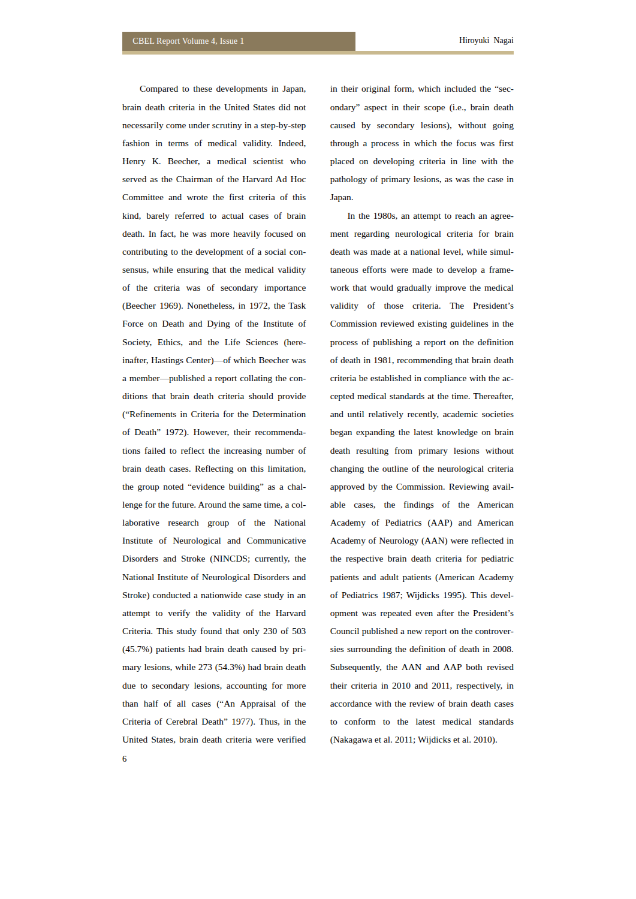CBEL Report Volume 4, Issue 1
Hiroyuki Nagai
Compared to these developments in Japan, brain death criteria in the United States did not necessarily come under scrutiny in a step-by-step fashion in terms of medical validity. Indeed, Henry K. Beecher, a medical scientist who served as the Chairman of the Harvard Ad Hoc Committee and wrote the first criteria of this kind, barely referred to actual cases of brain death. In fact, he was more heavily focused on contributing to the development of a social consensus, while ensuring that the medical validity of the criteria was of secondary importance (Beecher 1969). Nonetheless, in 1972, the Task Force on Death and Dying of the Institute of Society, Ethics, and the Life Sciences (hereinafter, Hastings Center)—of which Beecher was a member—published a report collating the conditions that brain death criteria should provide (“Refinements in Criteria for the Determination of Death” 1972). However, their recommendations failed to reflect the increasing number of brain death cases. Reflecting on this limitation, the group noted “evidence building” as a challenge for the future. Around the same time, a collaborative research group of the National Institute of Neurological and Communicative Disorders and Stroke (NINCDS; currently, the National Institute of Neurological Disorders and Stroke) conducted a nationwide case study in an attempt to verify the validity of the Harvard Criteria. This study found that only 230 of 503 (45.7%) patients had brain death caused by primary lesions, while 273 (54.3%) had brain death due to secondary lesions, accounting for more than half of all cases (“An Appraisal of the Criteria of Cerebral Death” 1977). Thus, in the United States, brain death criteria were verified in their original form, which included the “secondary” aspect in their scope (i.e., brain death caused by secondary lesions), without going through a process in which the focus was first placed on developing criteria in line with the pathology of primary lesions, as was the case in Japan.
In the 1980s, an attempt to reach an agreement regarding neurological criteria for brain death was made at a national level, while simultaneous efforts were made to develop a framework that would gradually improve the medical validity of those criteria. The President’s Commission reviewed existing guidelines in the process of publishing a report on the definition of death in 1981, recommending that brain death criteria be established in compliance with the accepted medical standards at the time. Thereafter, and until relatively recently, academic societies began expanding the latest knowledge on brain death resulting from primary lesions without changing the outline of the neurological criteria approved by the Commission. Reviewing available cases, the findings of the American Academy of Pediatrics (AAP) and American Academy of Neurology (AAN) were reflected in the respective brain death criteria for pediatric patients and adult patients (American Academy of Pediatrics 1987; Wijdicks 1995). This development was repeated even after the President’s Council published a new report on the controversies surrounding the definition of death in 2008. Subsequently, the AAN and AAP both revised their criteria in 2010 and 2011, respectively, in accordance with the review of brain death cases to conform to the latest medical standards (Nakagawa et al. 2011; Wijdicks et al. 2010).
6